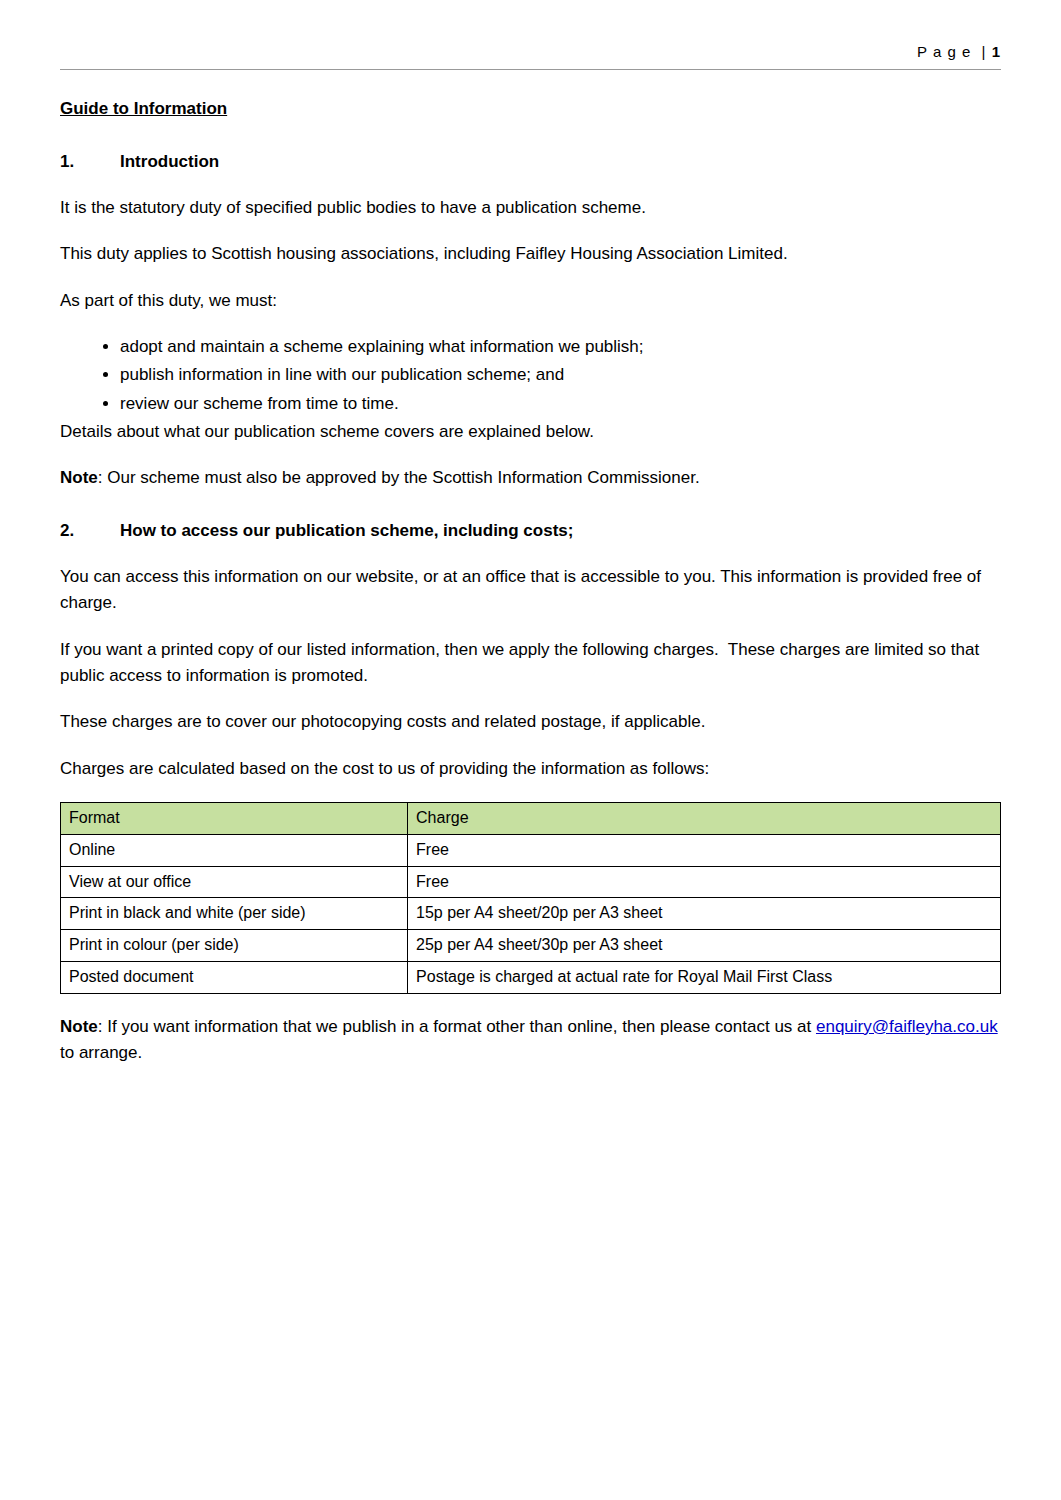P a g e | 1
Guide to Information
1. Introduction
It is the statutory duty of specified public bodies to have a publication scheme.
This duty applies to Scottish housing associations, including Faifley Housing Association Limited.
As part of this duty, we must:
adopt and maintain a scheme explaining what information we publish;
publish information in line with our publication scheme; and
review our scheme from time to time.
Details about what our publication scheme covers are explained below.
Note: Our scheme must also be approved by the Scottish Information Commissioner.
2. How to access our publication scheme, including costs;
You can access this information on our website, or at an office that is accessible to you. This information is provided free of charge.
If you want a printed copy of our listed information, then we apply the following charges. These charges are limited so that public access to information is promoted.
These charges are to cover our photocopying costs and related postage, if applicable.
Charges are calculated based on the cost to us of providing the information as follows:
| Format | Charge |
| --- | --- |
| Online | Free |
| View at our office | Free |
| Print in black and white (per side) | 15p per A4 sheet/20p per A3 sheet |
| Print in colour (per side) | 25p per A4 sheet/30p per A3 sheet |
| Posted document | Postage is charged at actual rate for Royal Mail First Class |
Note: If you want information that we publish in a format other than online, then please contact us at enquiry@faifleyha.co.uk to arrange.